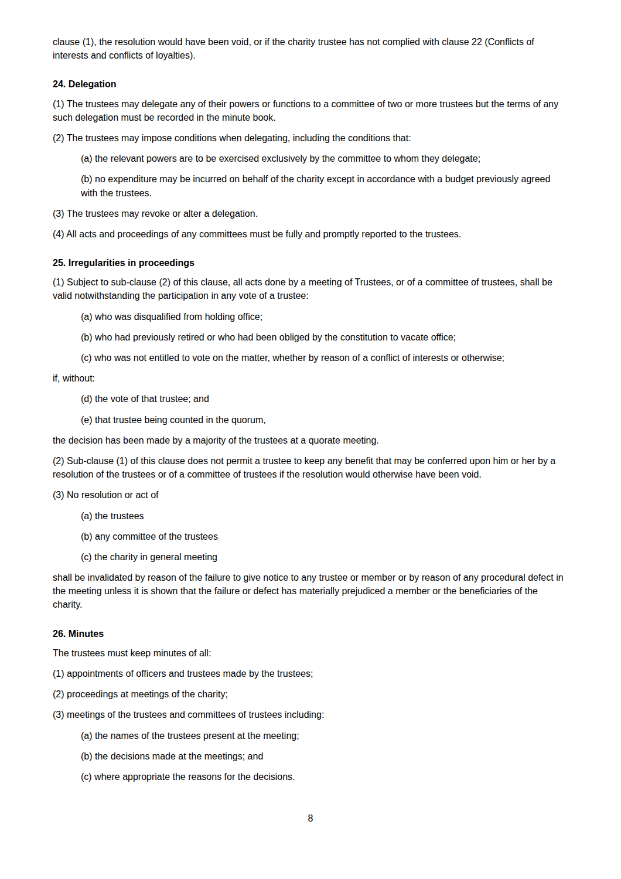clause (1), the resolution would have been void, or if the charity trustee has not complied with clause 22 (Conflicts of interests and conflicts of loyalties).
24. Delegation
(1) The trustees may delegate any of their powers or functions to a committee of two or more trustees but the terms of any such delegation must be recorded in the minute book.
(2) The trustees may impose conditions when delegating, including the conditions that:
(a) the relevant powers are to be exercised exclusively by the committee to whom they delegate;
(b) no expenditure may be incurred on behalf of the charity except in accordance with a budget previously agreed with the trustees.
(3) The trustees may revoke or alter a delegation.
(4) All acts and proceedings of any committees must be fully and promptly reported to the trustees.
25. Irregularities in proceedings
(1) Subject to sub-clause (2) of this clause, all acts done by a meeting of Trustees, or of a committee of trustees, shall be valid notwithstanding the participation in any vote of a trustee:
(a) who was disqualified from holding office;
(b) who had previously retired or who had been obliged by the constitution to vacate office;
(c) who was not entitled to vote on the matter, whether by reason of a conflict of interests or otherwise;
if, without:
(d) the vote of that trustee; and
(e) that trustee being counted in the quorum,
the decision has been made by a majority of the trustees at a quorate meeting.
(2) Sub-clause (1) of this clause does not permit a trustee to keep any benefit that may be conferred upon him or her by a resolution of the trustees or of a committee of trustees if the resolution would otherwise have been void.
(3) No resolution or act of
(a) the trustees
(b) any committee of the trustees
(c) the charity in general meeting
shall be invalidated by reason of the failure to give notice to any trustee or member or by reason of any procedural defect in the meeting unless it is shown that the failure or defect has materially prejudiced a member or the beneficiaries of the charity.
26. Minutes
The trustees must keep minutes of all:
(1) appointments of officers and trustees made by the trustees;
(2) proceedings at meetings of the charity;
(3) meetings of the trustees and committees of trustees including:
(a) the names of the trustees present at the meeting;
(b) the decisions made at the meetings; and
(c) where appropriate the reasons for the decisions.
8